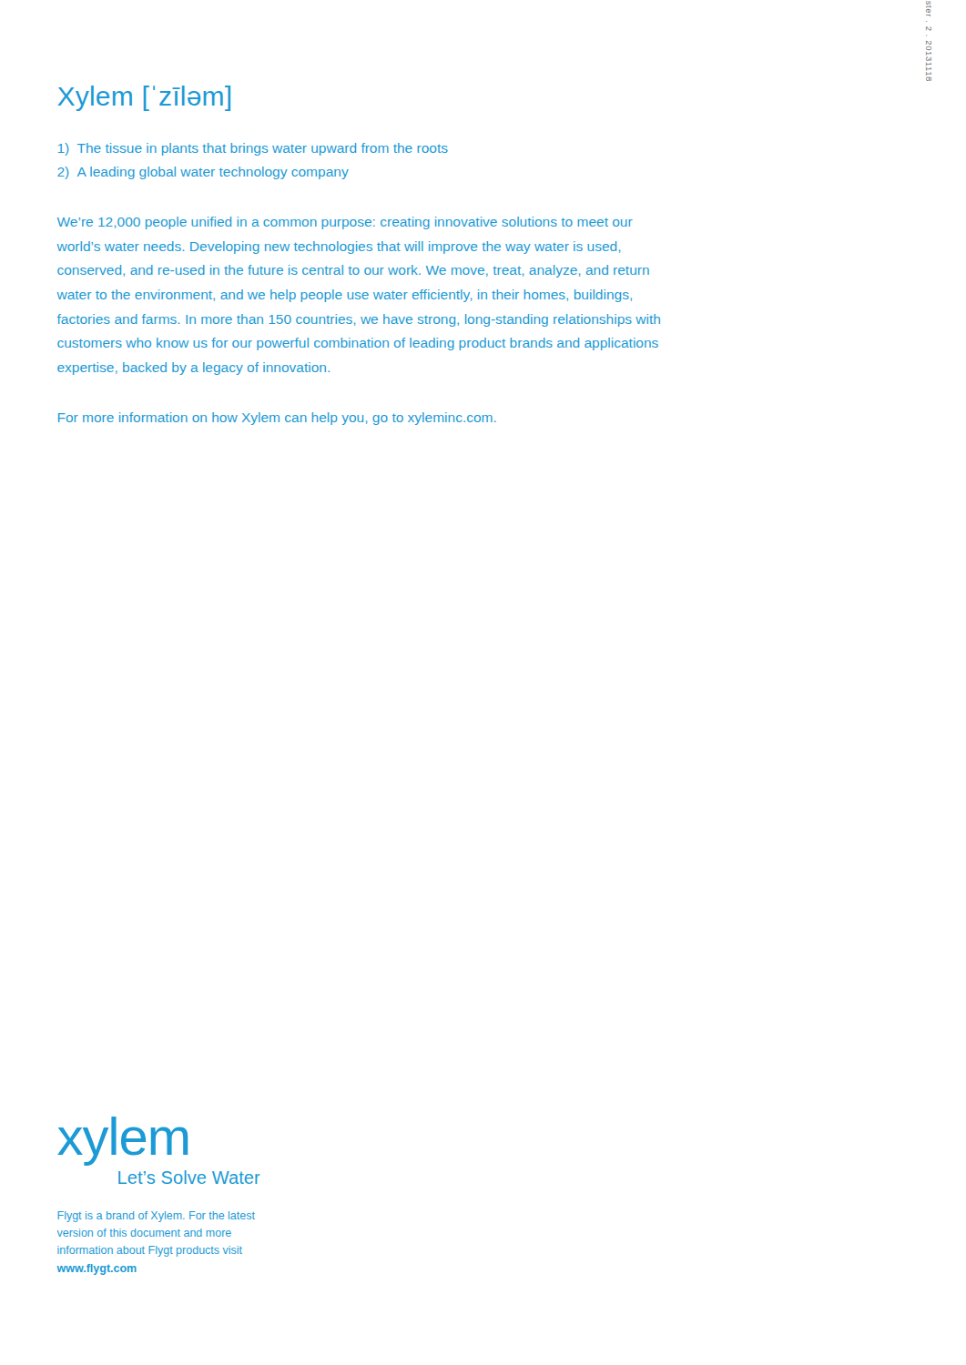1288 . Flygt Ready . 1 . Master . 2 . 20131118
Xylem [ˈzīləm]
1) The tissue in plants that brings water upward from the roots
2) A leading global water technology company
We’re 12,000 people unified in a common purpose: creating innovative solutions to meet our world’s water needs. Developing new technologies that will improve the way water is used, conserved, and re-used in the future is central to our work. We move, treat, analyze, and return water to the environment, and we help people use water efficiently, in their homes, buildings, factories and farms. In more than 150 countries, we have strong, long-standing relationships with customers who know us for our powerful combination of leading product brands and applications expertise, backed by a legacy of innovation.
For more information on how Xylem can help you, go to xyleminc.com.
xylem
Let’s Solve Water
Flygt is a brand of Xylem. For the latest
version of this document and more
information about Flygt products visit
www.flygt.com